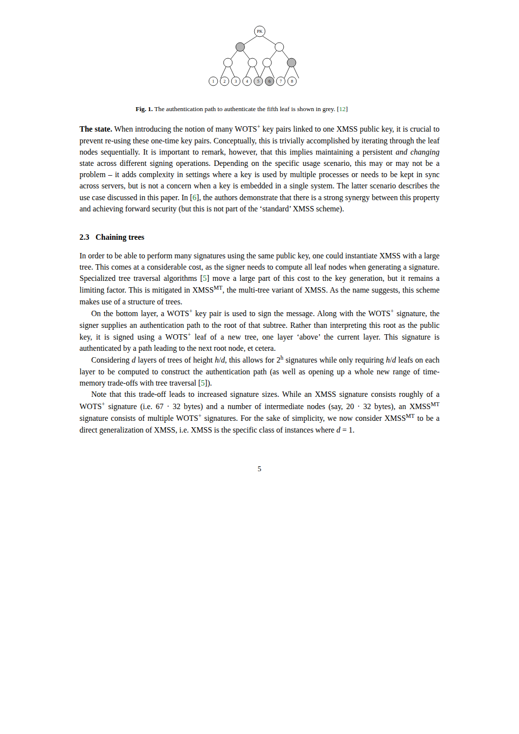PK 1 2 3 4 5 6 7 8
Fig. 1. The authentication path to authenticate the fifth leaf is shown in grey. [12]
The state. When introducing the notion of many WOTS+ key pairs linked to one XMSS public key, it is crucial to prevent re-using these one-time key pairs. Conceptually, this is trivially accomplished by iterating through the leaf nodes sequentially. It is important to remark, however, that this implies maintaining a persistent and changing state across different signing operations. Depending on the specific usage scenario, this may or may not be a problem – it adds complexity in settings where a key is used by multiple processes or needs to be kept in sync across servers, but is not a concern when a key is embedded in a single system. The latter scenario describes the use case discussed in this paper. In [6], the authors demonstrate that there is a strong synergy between this property and achieving forward security (but this is not part of the ‘standard’ XMSS scheme).
2.3 Chaining trees
In order to be able to perform many signatures using the same public key, one could instantiate XMSS with a large tree. This comes at a considerable cost, as the signer needs to compute all leaf nodes when generating a signature. Specialized tree traversal algorithms [5] move a large part of this cost to the key generation, but it remains a limiting factor. This is mitigated in XMSSMT, the multi-tree variant of XMSS. As the name suggests, this scheme makes use of a structure of trees.
On the bottom layer, a WOTS+ key pair is used to sign the message. Along with the WOTS+ signature, the signer supplies an authentication path to the root of that subtree. Rather than interpreting this root as the public key, it is signed using a WOTS+ leaf of a new tree, one layer ‘above’ the current layer. This signature is authenticated by a path leading to the next root node, et cetera.
Considering d layers of trees of height h/d, this allows for 2h signatures while only requiring h/d leafs on each layer to be computed to construct the authentication path (as well as opening up a whole new range of time-memory trade-offs with tree traversal [5]).
Note that this trade-off leads to increased signature sizes. While an XMSS signature consists roughly of a WOTS+ signature (i.e. 67 · 32 bytes) and a number of intermediate nodes (say, 20 · 32 bytes), an XMSSMT signature consists of multiple WOTS+ signatures. For the sake of simplicity, we now consider XMSSMT to be a direct generalization of XMSS, i.e. XMSS is the specific class of instances where d = 1.
5